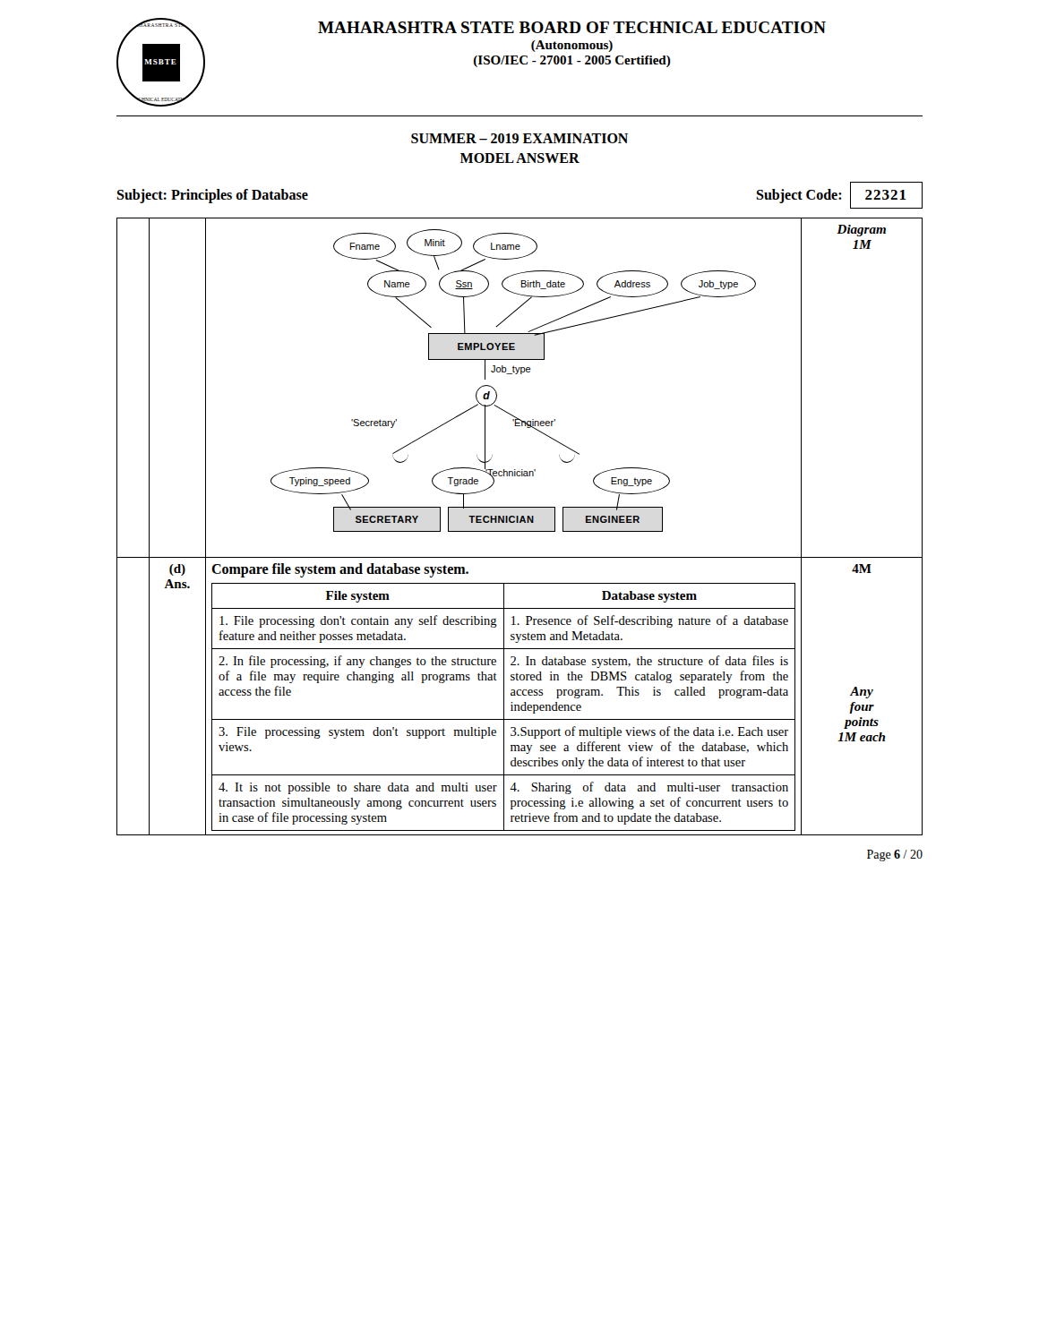MAHARASHTRA STATE
MSBTE
TECHNICAL EDUCATION
MAHARASHTRA STATE BOARD OF TECHNICAL EDUCATION
(Autonomous)
(ISO/IEC - 27001 - 2005 Certified)
SUMMER – 2019 EXAMINATION
MODEL ANSWER
Subject: Principles of Database
Subject Code: 22321
| | | Fname Minit Lname Name Ssn Birth_date Address Job_type EMPLOYEE Job_type d 'Secretary' 'Engineer' 'Technician' Typing_speed Tgrade Eng_type SECRETARY TECHNICIAN ENGINEER | Diagram 1M |
| | (d) Ans. | Compare file system and database system. / File system / Database system / / --- / --- / / 1. File processing don't contain any self describing feature and neither posses metadata. / 1. Presence of Self-describing nature of a database system and Metadata. / / 2. In file processing, if any changes to the structure of a file may require changing all programs that access the file / 2. In database system, the structure of data files is stored in the DBMS catalog separately from the access program. This is called program-data independence / / 3. File processing system don't support multiple views. / 3.Support of multiple views of the data i.e. Each user may see a different view of the database, which describes only the data of interest to that user / / 4. It is not possible to share data and multi user transaction simultaneously among concurrent users in case of file processing system / 4. Sharing of data and multi-user transaction processing i.e allowing a set of concurrent users to retrieve from and to update the database. / | 4M Any four points 1M each |
Page 6 / 20